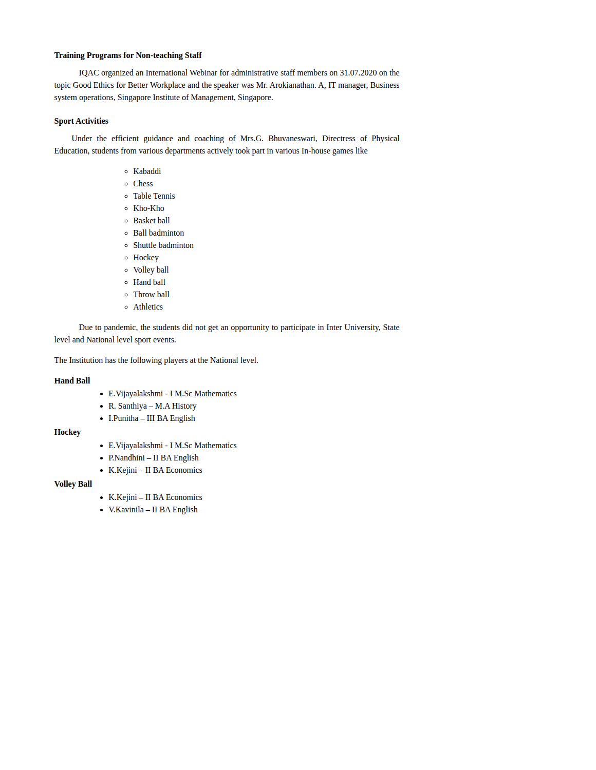Training Programs for Non-teaching Staff
IQAC organized an International Webinar for administrative staff members on 31.07.2020 on the topic Good Ethics for Better Workplace and the speaker was Mr. Arokianathan. A, IT manager, Business system operations, Singapore Institute of Management, Singapore.
Sport Activities
Under the efficient guidance and coaching of Mrs.G. Bhuvaneswari, Directress of Physical Education, students from various departments actively took part in various In-house games like
Kabaddi
Chess
Table Tennis
Kho-Kho
Basket ball
Ball badminton
Shuttle badminton
Hockey
Volley ball
Hand ball
Throw ball
Athletics
Due to pandemic, the students did not get an opportunity to participate in Inter University, State level and National level sport events.
The Institution has the following players at the National level.
Hand Ball
E.Vijayalakshmi - I M.Sc Mathematics
R. Santhiya – M.A History
I.Punitha – III BA English
Hockey
E.Vijayalakshmi - I M.Sc Mathematics
P.Nandhini – II BA English
K.Kejini – II BA Economics
Volley Ball
K.Kejini – II BA Economics
V.Kavinila – II BA English